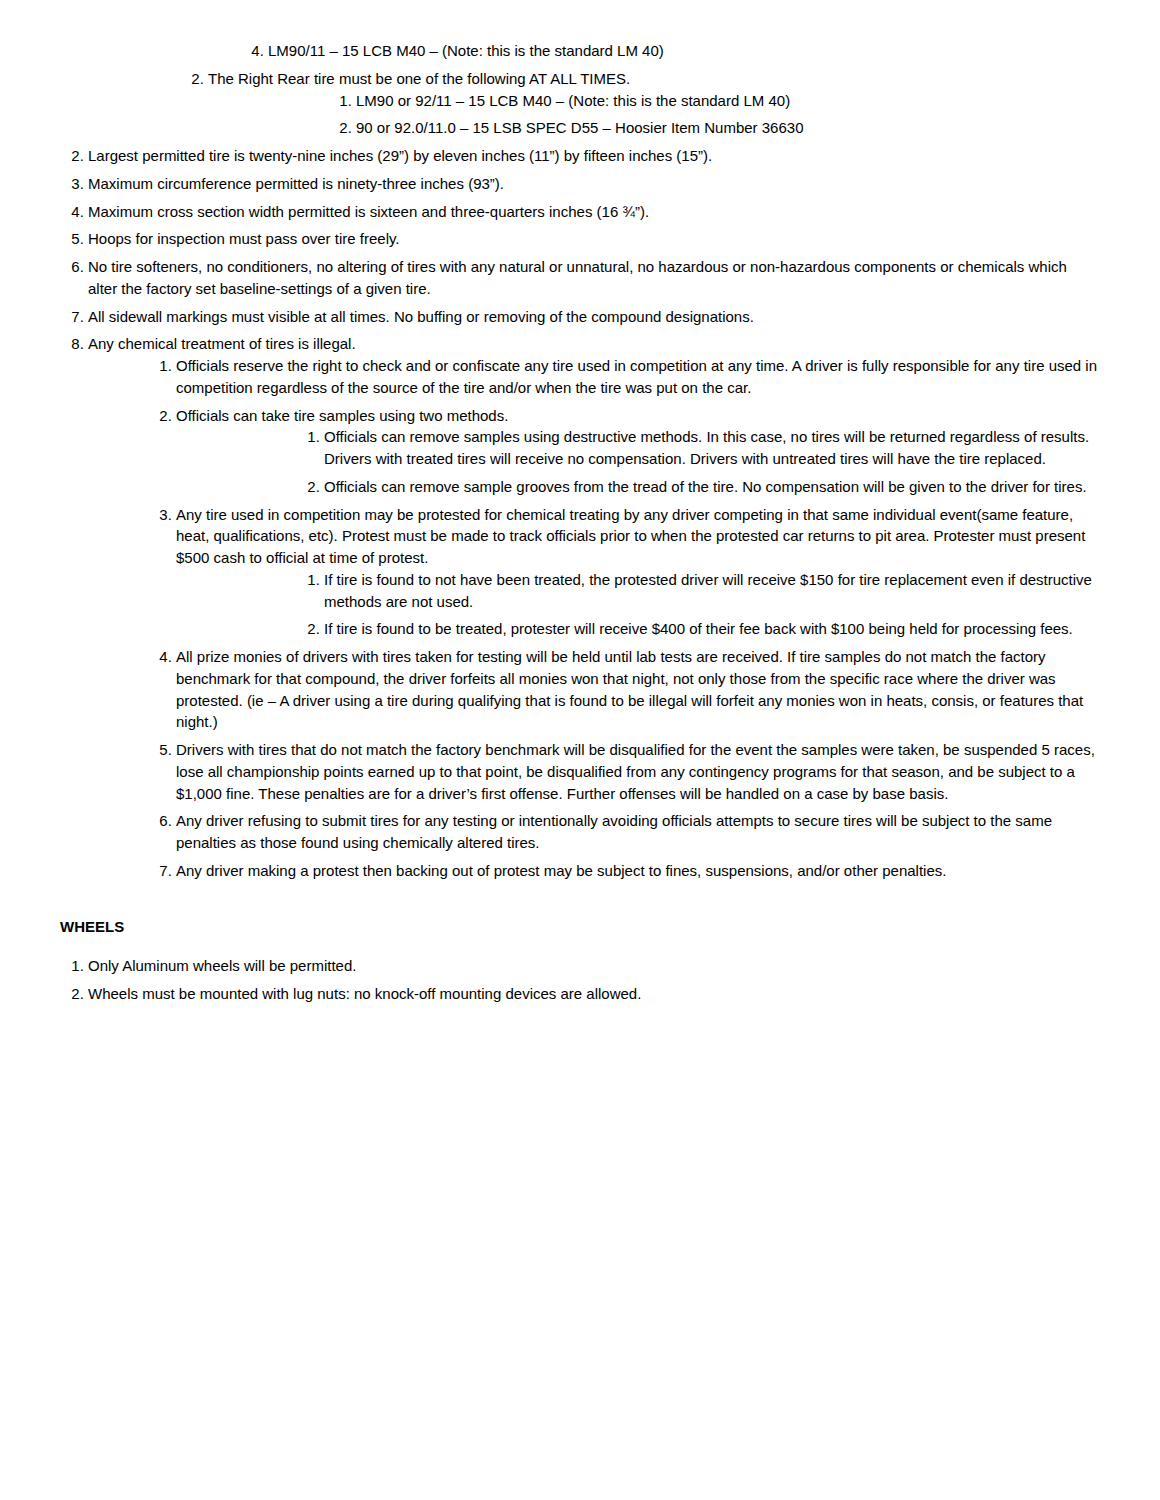LM90/11 – 15 LCB M40 – (Note: this is the standard LM 40)
The Right Rear tire must be one of the following AT ALL TIMES.
LM90 or 92/11 – 15 LCB M40 – (Note: this is the standard LM 40)
90 or 92.0/11.0 – 15 LSB SPEC D55 – Hoosier Item Number 36630
Largest permitted tire is twenty-nine inches (29”) by eleven inches (11”) by fifteen inches (15”).
Maximum circumference permitted is ninety-three inches (93”).
Maximum cross section width permitted is sixteen and three-quarters inches (16 ¾”).
Hoops for inspection must pass over tire freely.
No tire softeners, no conditioners, no altering of tires with any natural or unnatural, no hazardous or non-hazardous components or chemicals which alter the factory set baseline-settings of a given tire.
All sidewall markings must visible at all times. No buffing or removing of the compound designations.
Any chemical treatment of tires is illegal.
Officials reserve the right to check and or confiscate any tire used in competition at any time. A driver is fully responsible for any tire used in competition regardless of the source of the tire and/or when the tire was put on the car.
Officials can take tire samples using two methods.
Officials can remove samples using destructive methods. In this case, no tires will be returned regardless of results. Drivers with treated tires will receive no compensation. Drivers with untreated tires will have the tire replaced.
Officials can remove sample grooves from the tread of the tire. No compensation will be given to the driver for tires.
Any tire used in competition may be protested for chemical treating by any driver competing in that same individual event(same feature, heat, qualifications, etc). Protest must be made to track officials prior to when the protested car returns to pit area. Protester must present $500 cash to official at time of protest.
If tire is found to not have been treated, the protested driver will receive $150 for tire replacement even if destructive methods are not used.
If tire is found to be treated, protester will receive $400 of their fee back with $100 being held for processing fees.
All prize monies of drivers with tires taken for testing will be held until lab tests are received. If tire samples do not match the factory benchmark for that compound, the driver forfeits all monies won that night, not only those from the specific race where the driver was protested. (ie – A driver using a tire during qualifying that is found to be illegal will forfeit any monies won in heats, consis, or features that night.)
Drivers with tires that do not match the factory benchmark will be disqualified for the event the samples were taken, be suspended 5 races, lose all championship points earned up to that point, be disqualified from any contingency programs for that season, and be subject to a $1,000 fine. These penalties are for a driver’s first offense. Further offenses will be handled on a case by base basis.
Any driver refusing to submit tires for any testing or intentionally avoiding officials attempts to secure tires will be subject to the same penalties as those found using chemically altered tires.
Any driver making a protest then backing out of protest may be subject to fines, suspensions, and/or other penalties.
WHEELS
Only Aluminum wheels will be permitted.
Wheels must be mounted with lug nuts: no knock-off mounting devices are allowed.